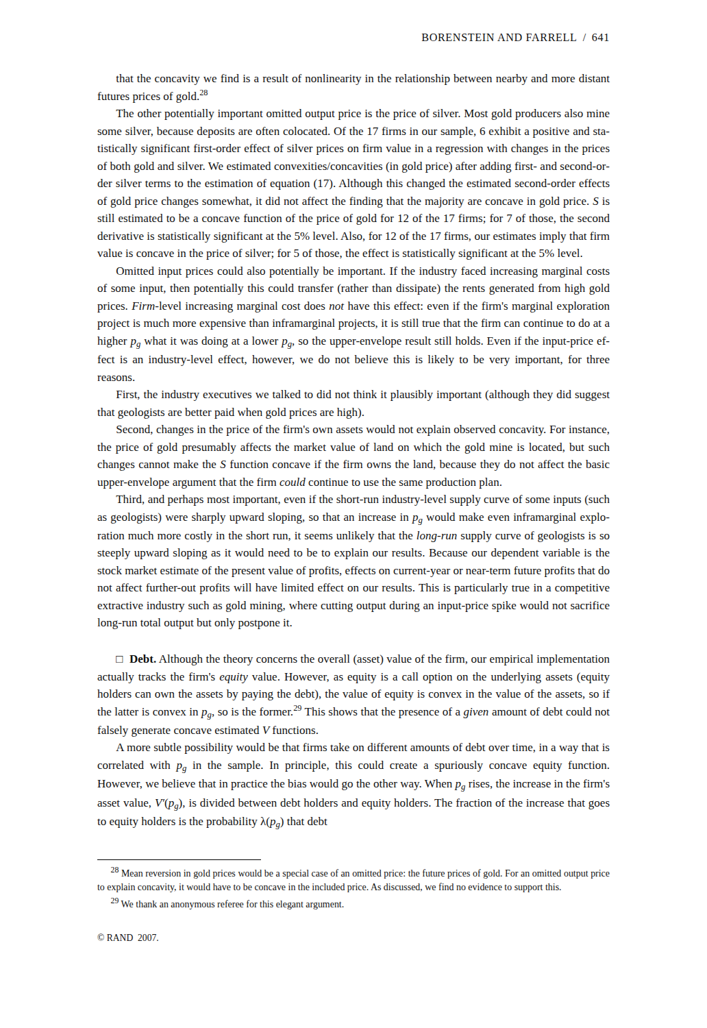BORENSTEIN AND FARRELL/641
that the concavity we find is a result of nonlinearity in the relationship between nearby and more distant futures prices of gold.28
The other potentially important omitted output price is the price of silver. Most gold producers also mine some silver, because deposits are often colocated. Of the 17 firms in our sample, 6 exhibit a positive and statistically significant first-order effect of silver prices on firm value in a regression with changes in the prices of both gold and silver. We estimated convexities/concavities (in gold price) after adding first- and second-order silver terms to the estimation of equation (17). Although this changed the estimated second-order effects of gold price changes somewhat, it did not affect the finding that the majority are concave in gold price. S is still estimated to be a concave function of the price of gold for 12 of the 17 firms; for 7 of those, the second derivative is statistically significant at the 5% level. Also, for 12 of the 17 firms, our estimates imply that firm value is concave in the price of silver; for 5 of those, the effect is statistically significant at the 5% level.
Omitted input prices could also potentially be important. If the industry faced increasing marginal costs of some input, then potentially this could transfer (rather than dissipate) the rents generated from high gold prices. Firm-level increasing marginal cost does not have this effect: even if the firm's marginal exploration project is much more expensive than inframarginal projects, it is still true that the firm can continue to do at a higher pg what it was doing at a lower pg, so the upper-envelope result still holds. Even if the input-price effect is an industry-level effect, however, we do not believe this is likely to be very important, for three reasons.
First, the industry executives we talked to did not think it plausibly important (although they did suggest that geologists are better paid when gold prices are high).
Second, changes in the price of the firm's own assets would not explain observed concavity. For instance, the price of gold presumably affects the market value of land on which the gold mine is located, but such changes cannot make the S function concave if the firm owns the land, because they do not affect the basic upper-envelope argument that the firm could continue to use the same production plan.
Third, and perhaps most important, even if the short-run industry-level supply curve of some inputs (such as geologists) were sharply upward sloping, so that an increase in pg would make even inframarginal exploration much more costly in the short run, it seems unlikely that the long-run supply curve of geologists is so steeply upward sloping as it would need to be to explain our results. Because our dependent variable is the stock market estimate of the present value of profits, effects on current-year or near-term future profits that do not affect further-out profits will have limited effect on our results. This is particularly true in a competitive extractive industry such as gold mining, where cutting output during an input-price spike would not sacrifice long-run total output but only postpone it.
□Debt. Although the theory concerns the overall (asset) value of the firm, our empirical implementation actually tracks the firm's equity value. However, as equity is a call option on the underlying assets (equity holders can own the assets by paying the debt), the value of equity is convex in the value of the assets, so if the latter is convex in pg, so is the former.29 This shows that the presence of a given amount of debt could not falsely generate concave estimated V functions.
A more subtle possibility would be that firms take on different amounts of debt over time, in a way that is correlated with pg in the sample. In principle, this could create a spuriously concave equity function. However, we believe that in practice the bias would go the other way. When pg rises, the increase in the firm's asset value, V′(pg), is divided between debt holders and equity holders. The fraction of the increase that goes to equity holders is the probability λ(pg) that debt
28 Mean reversion in gold prices would be a special case of an omitted price: the future prices of gold. For an omitted output price to explain concavity, it would have to be concave in the included price. As discussed, we find no evidence to support this.
29 We thank an anonymous referee for this elegant argument.
© RAND 2007.